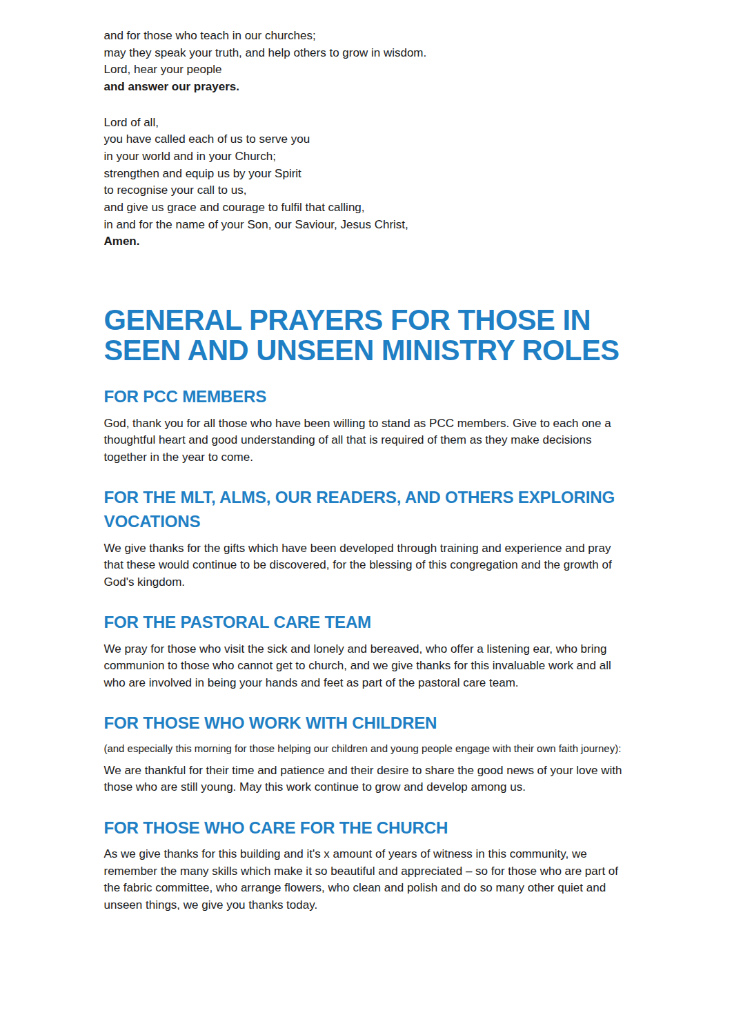and for those who teach in our churches;
may they speak your truth, and help others to grow in wisdom.
Lord, hear your people
and answer our prayers.
Lord of all,
you have called each of us to serve you
in your world and in your Church;
strengthen and equip us by your Spirit
to recognise your call to us,
and give us grace and courage to fulfil that calling,
in and for the name of your Son, our Saviour, Jesus Christ,
Amen.
General prayers for those in seen and unseen ministry roles
For PCC members
God, thank you for all those who have been willing to stand as PCC members. Give to each one a thoughtful heart and good understanding of all that is required of them as they make decisions together in the year to come.
For the MLT, ALMs, our Readers, and others exploring vocations
We give thanks for the gifts which have been developed through training and experience and pray that these would continue to be discovered, for the blessing of this congregation and the growth of God's kingdom.
For the pastoral care team
We pray for those who visit the sick and lonely and bereaved, who offer a listening ear, who bring communion to those who cannot get to church, and we give thanks for this invaluable work and all who are involved in being your hands and feet as part of the pastoral care team.
For those who work with children
(and especially this morning for those helping our children and young people engage with their own faith journey):
We are thankful for their time and patience and their desire to share the good news of your love with those who are still young. May this work continue to grow and develop among us.
For those who care for the church
As we give thanks for this building and it's x amount of years of witness in this community, we remember the many skills which make it so beautiful and appreciated – so for those who are part of the fabric committee, who arrange flowers, who clean and polish and do so many other quiet and unseen things, we give you thanks today.